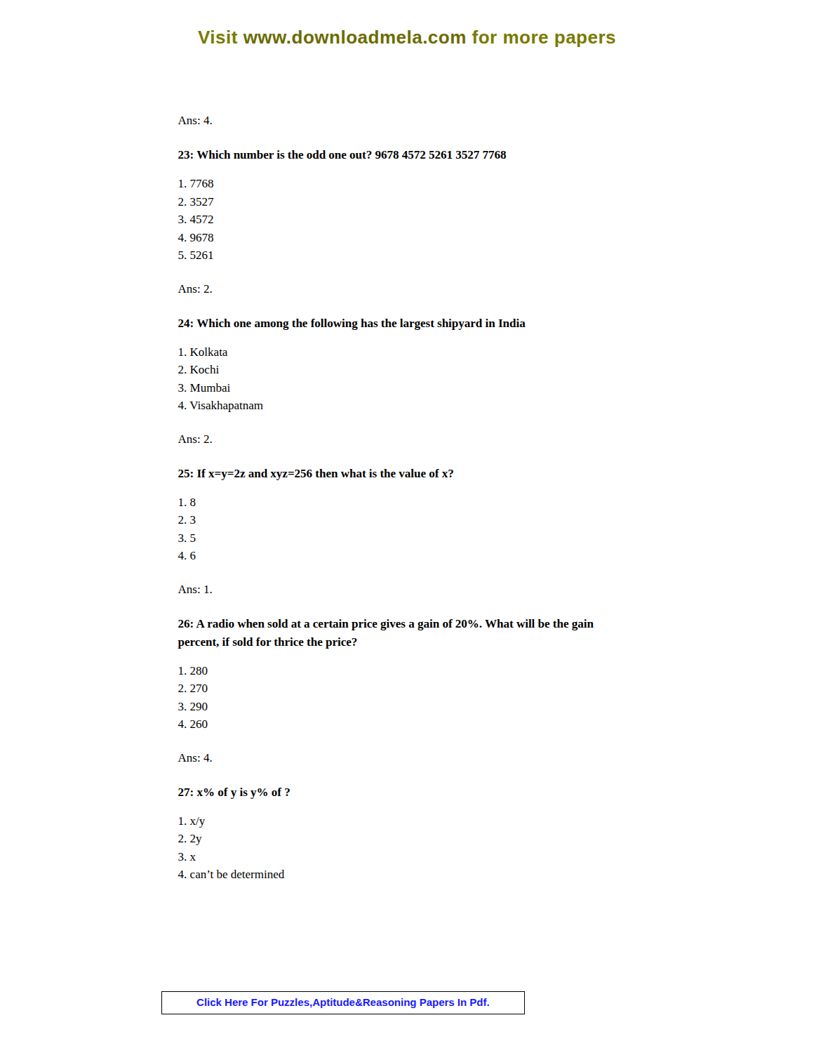Visit www.downloadmela.com for more papers
Ans: 4.
23: Which number is the odd one out? 9678 4572 5261 3527 7768
1. 7768
2. 3527
3. 4572
4. 9678
5. 5261
Ans: 2.
24: Which one among the following has the largest shipyard in India
1. Kolkata
2. Kochi
3. Mumbai
4. Visakhapatnam
Ans: 2.
25: If x=y=2z and xyz=256 then what is the value of x?
1. 8
2. 3
3. 5
4. 6
Ans: 1.
26: A radio when sold at a certain price gives a gain of 20%. What will be the gain percent, if sold for thrice the price?
1. 280
2. 270
3. 290
4. 260
Ans: 4.
27: x% of y is y% of ?
1. x/y
2. 2y
3. x
4. can’t be determined
Click Here For Puzzles,Aptitude&Reasoning Papers In Pdf.